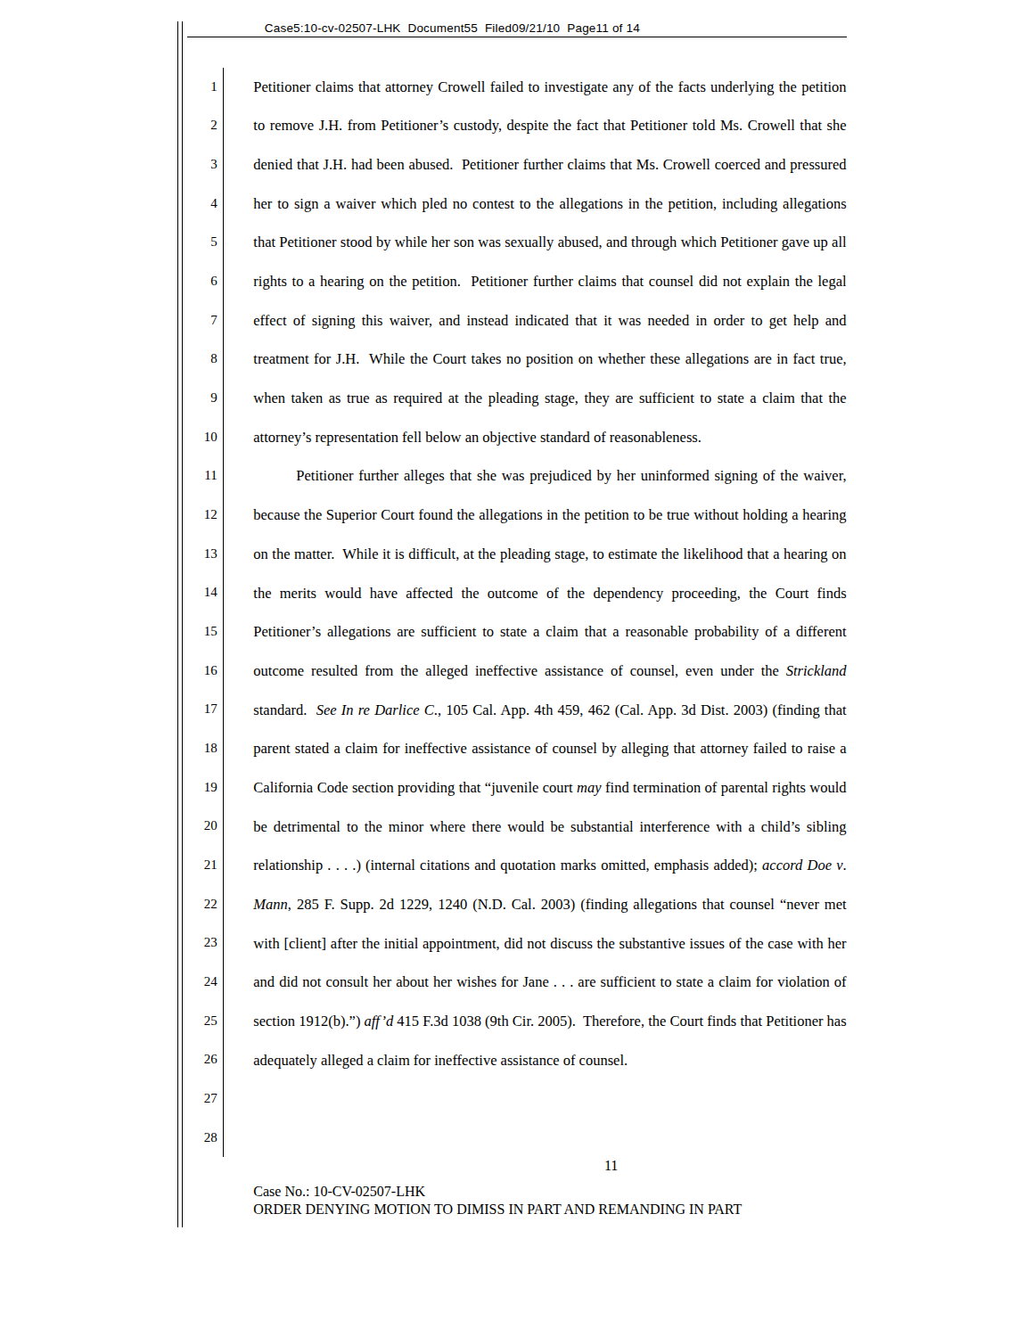Case5:10-cv-02507-LHK Document55 Filed09/21/10 Page11 of 14
1
2
3
4
5
6
7
8
9
10
11
12
13
14
15
16
17
18
19
20
21
22
23
24
25
26
27
28
Petitioner claims that attorney Crowell failed to investigate any of the facts underlying the petition to remove J.H. from Petitioner’s custody, despite the fact that Petitioner told Ms. Crowell that she denied that J.H. had been abused. Petitioner further claims that Ms. Crowell coerced and pressured her to sign a waiver which pled no contest to the allegations in the petition, including allegations that Petitioner stood by while her son was sexually abused, and through which Petitioner gave up all rights to a hearing on the petition. Petitioner further claims that counsel did not explain the legal effect of signing this waiver, and instead indicated that it was needed in order to get help and treatment for J.H. While the Court takes no position on whether these allegations are in fact true, when taken as true as required at the pleading stage, they are sufficient to state a claim that the attorney’s representation fell below an objective standard of reasonableness.
Petitioner further alleges that she was prejudiced by her uninformed signing of the waiver, because the Superior Court found the allegations in the petition to be true without holding a hearing on the matter. While it is difficult, at the pleading stage, to estimate the likelihood that a hearing on the merits would have affected the outcome of the dependency proceeding, the Court finds Petitioner’s allegations are sufficient to state a claim that a reasonable probability of a different outcome resulted from the alleged ineffective assistance of counsel, even under the Strickland standard. See In re Darlice C., 105 Cal. App. 4th 459, 462 (Cal. App. 3d Dist. 2003) (finding that parent stated a claim for ineffective assistance of counsel by alleging that attorney failed to raise a California Code section providing that “juvenile court may find termination of parental rights would be detrimental to the minor where there would be substantial interference with a child’s sibling relationship . . . .) (internal citations and quotation marks omitted, emphasis added); accord Doe v. Mann, 285 F. Supp. 2d 1229, 1240 (N.D. Cal. 2003) (finding allegations that counsel “never met with [client] after the initial appointment, did not discuss the substantive issues of the case with her and did not consult her about her wishes for Jane . . . are sufficient to state a claim for violation of section 1912(b).”) aff’d 415 F.3d 1038 (9th Cir. 2005). Therefore, the Court finds that Petitioner has adequately alleged a claim for ineffective assistance of counsel.
11
Case No.: 10-CV-02507-LHK
ORDER DENYING MOTION TO DIMISS IN PART AND REMANDING IN PART